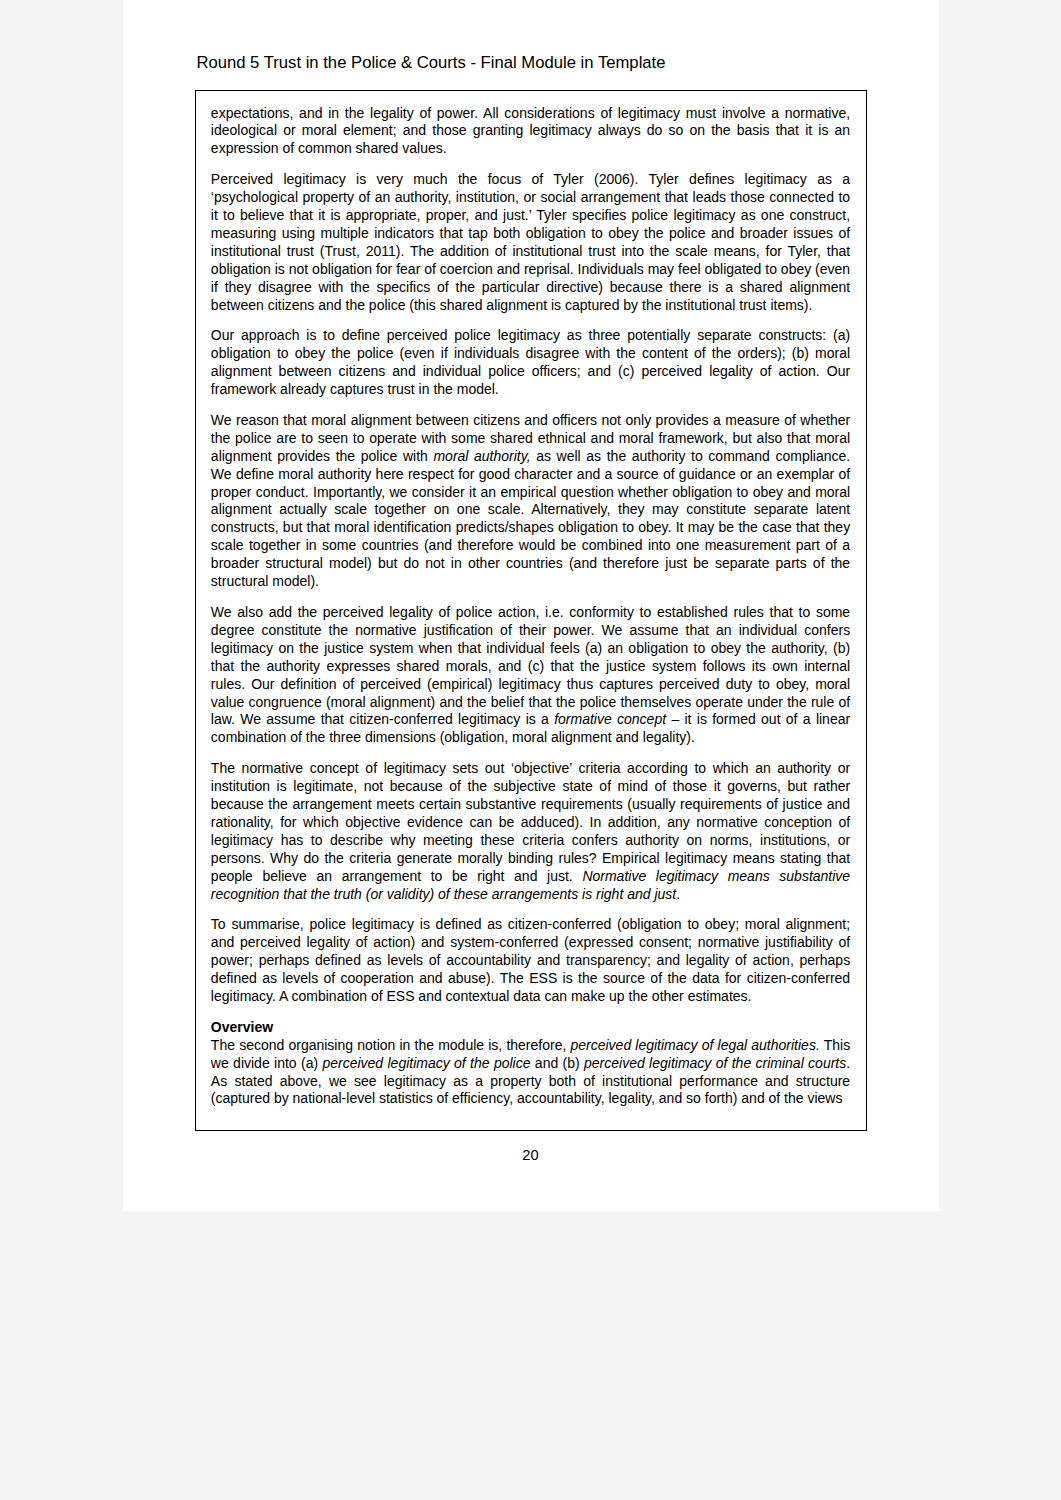Round 5 Trust in the Police & Courts - Final Module in Template
expectations, and in the legality of power. All considerations of legitimacy must involve a normative, ideological or moral element; and those granting legitimacy always do so on the basis that it is an expression of common shared values.
Perceived legitimacy is very much the focus of Tyler (2006). Tyler defines legitimacy as a ‘psychological property of an authority, institution, or social arrangement that leads those connected to it to believe that it is appropriate, proper, and just.’ Tyler specifies police legitimacy as one construct, measuring using multiple indicators that tap both obligation to obey the police and broader issues of institutional trust (Trust, 2011). The addition of institutional trust into the scale means, for Tyler, that obligation is not obligation for fear of coercion and reprisal. Individuals may feel obligated to obey (even if they disagree with the specifics of the particular directive) because there is a shared alignment between citizens and the police (this shared alignment is captured by the institutional trust items).
Our approach is to define perceived police legitimacy as three potentially separate constructs: (a) obligation to obey the police (even if individuals disagree with the content of the orders); (b) moral alignment between citizens and individual police officers; and (c) perceived legality of action. Our framework already captures trust in the model.
We reason that moral alignment between citizens and officers not only provides a measure of whether the police are to seen to operate with some shared ethnical and moral framework, but also that moral alignment provides the police with moral authority, as well as the authority to command compliance. We define moral authority here respect for good character and a source of guidance or an exemplar of proper conduct. Importantly, we consider it an empirical question whether obligation to obey and moral alignment actually scale together on one scale. Alternatively, they may constitute separate latent constructs, but that moral identification predicts/shapes obligation to obey. It may be the case that they scale together in some countries (and therefore would be combined into one measurement part of a broader structural model) but do not in other countries (and therefore just be separate parts of the structural model).
We also add the perceived legality of police action, i.e. conformity to established rules that to some degree constitute the normative justification of their power. We assume that an individual confers legitimacy on the justice system when that individual feels (a) an obligation to obey the authority, (b) that the authority expresses shared morals, and (c) that the justice system follows its own internal rules. Our definition of perceived (empirical) legitimacy thus captures perceived duty to obey, moral value congruence (moral alignment) and the belief that the police themselves operate under the rule of law. We assume that citizen-conferred legitimacy is a formative concept – it is formed out of a linear combination of the three dimensions (obligation, moral alignment and legality).
The normative concept of legitimacy sets out ‘objective’ criteria according to which an authority or institution is legitimate, not because of the subjective state of mind of those it governs, but rather because the arrangement meets certain substantive requirements (usually requirements of justice and rationality, for which objective evidence can be adduced). In addition, any normative conception of legitimacy has to describe why meeting these criteria confers authority on norms, institutions, or persons. Why do the criteria generate morally binding rules? Empirical legitimacy means stating that people believe an arrangement to be right and just. Normative legitimacy means substantive recognition that the truth (or validity) of these arrangements is right and just.
To summarise, police legitimacy is defined as citizen-conferred (obligation to obey; moral alignment; and perceived legality of action) and system-conferred (expressed consent; normative justifiability of power; perhaps defined as levels of accountability and transparency; and legality of action, perhaps defined as levels of cooperation and abuse). The ESS is the source of the data for citizen-conferred legitimacy. A combination of ESS and contextual data can make up the other estimates.
Overview
The second organising notion in the module is, therefore, perceived legitimacy of legal authorities. This we divide into (a) perceived legitimacy of the police and (b) perceived legitimacy of the criminal courts. As stated above, we see legitimacy as a property both of institutional performance and structure (captured by national-level statistics of efficiency, accountability, legality, and so forth) and of the views
20